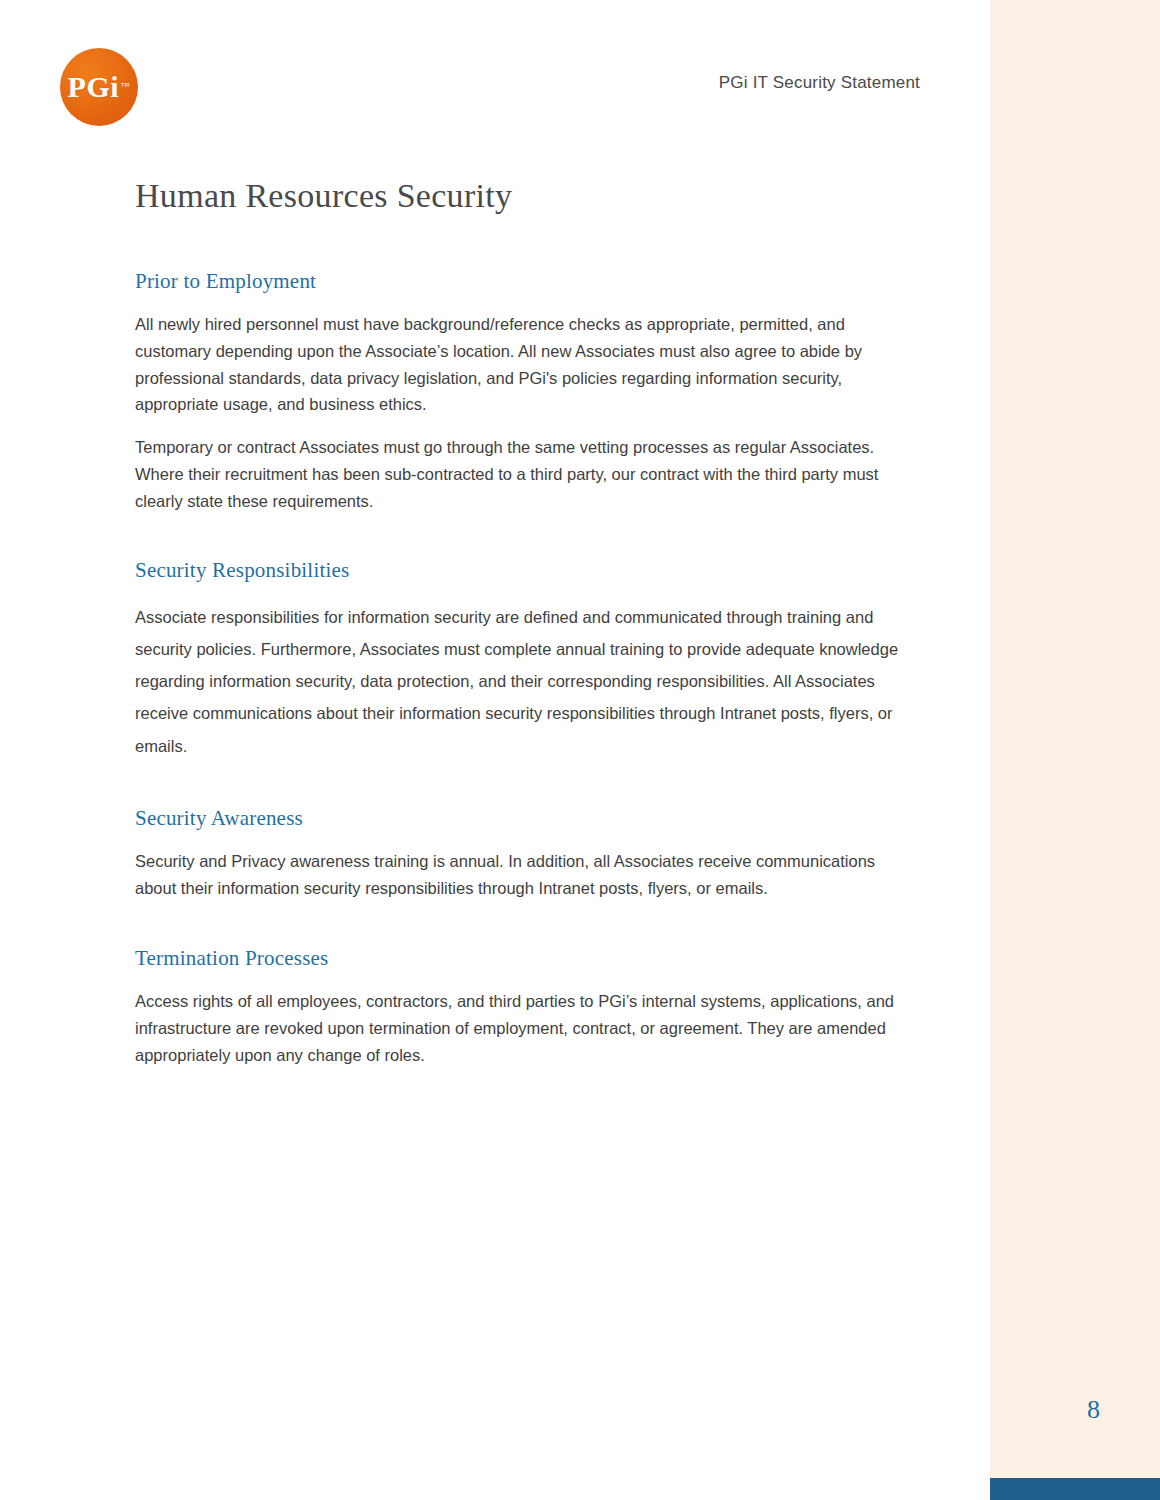PGi™
PGi IT Security Statement
Human Resources Security
Prior to Employment
All newly hired personnel must have background/reference checks as appropriate, permitted, and customary depending upon the Associate’s location. All new Associates must also agree to abide by professional standards, data privacy legislation, and PGi's policies regarding information security, appropriate usage, and business ethics.
Temporary or contract Associates must go through the same vetting processes as regular Associates. Where their recruitment has been sub-contracted to a third party, our contract with the third party must clearly state these requirements.
Security Responsibilities
Associate responsibilities for information security are defined and communicated through training and security policies. Furthermore, Associates must complete annual training to provide adequate knowledge regarding information security, data protection, and their corresponding responsibilities. All Associates receive communications about their information security responsibilities through Intranet posts, flyers, or emails.
Security Awareness
Security and Privacy awareness training is annual. In addition, all Associates receive communications about their information security responsibilities through Intranet posts, flyers, or emails.
Termination Processes
Access rights of all employees, contractors, and third parties to PGi’s internal systems, applications, and infrastructure are revoked upon termination of employment, contract, or agreement. They are amended appropriately upon any change of roles.
8